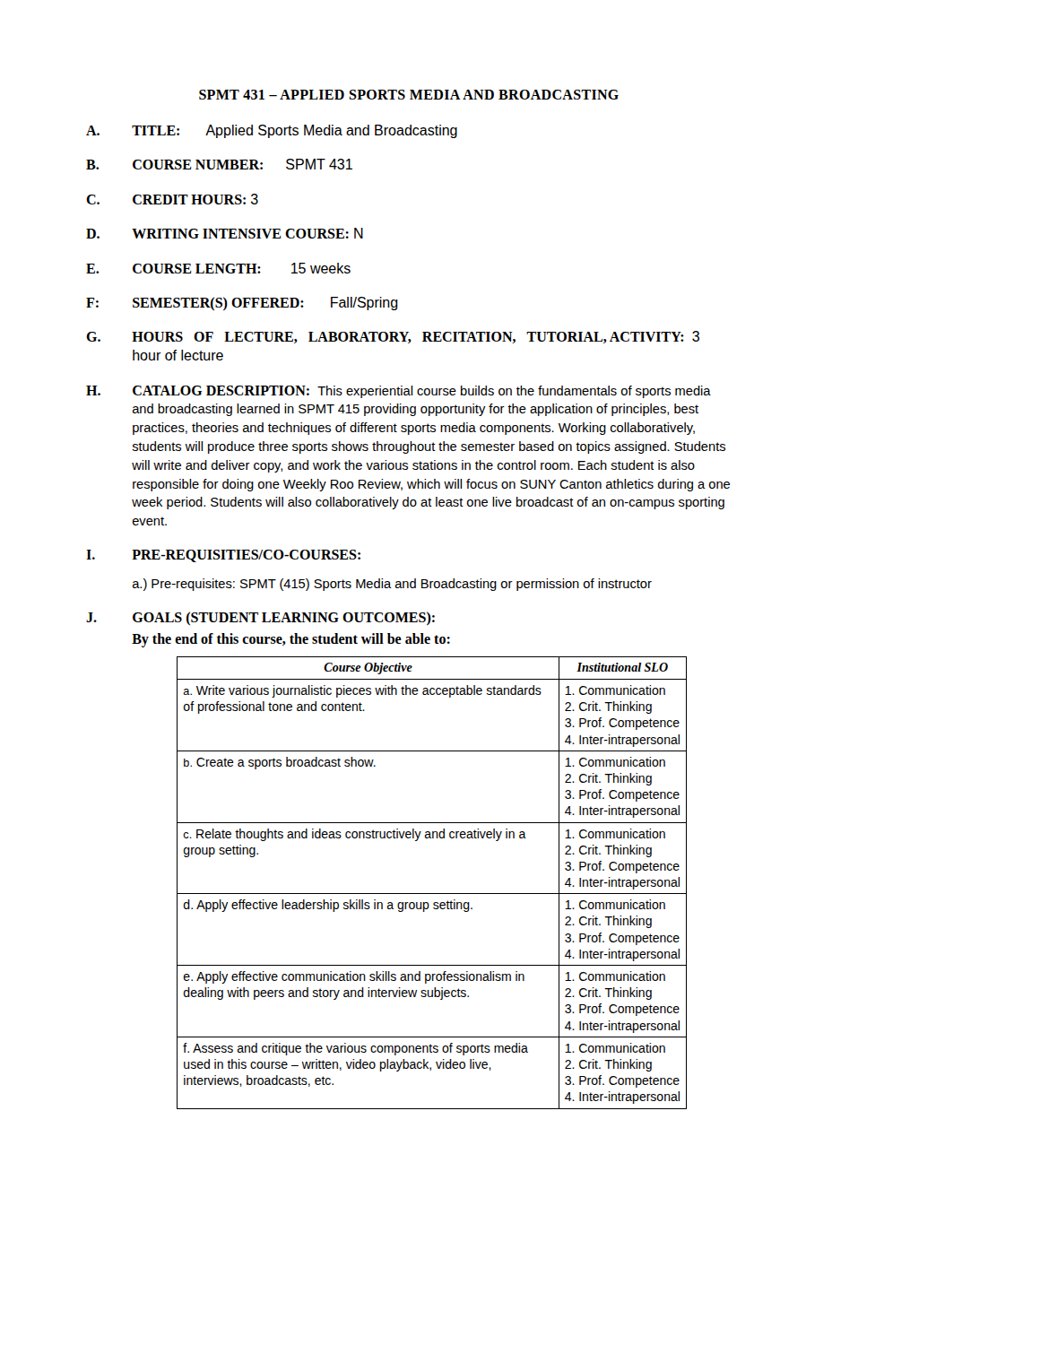SPMT 431 – APPLIED SPORTS MEDIA AND BROADCASTING
A.
Title: Applied Sports Media and Broadcasting
B.
Course Number: SPMT 431
C.
Credit Hours: 3
D.
Writing Intensive Course: N
E.
Course Length: 15 weeks
F:
Semester(s) Offered: Fall/Spring
G.
Hours of Lecture, Laboratory, Recitation, Tutorial, Activity: 3 hour of lecture
H.
Catalog Description: This experiential course builds on the fundamentals of sports media and broadcasting learned in SPMT 415 providing opportunity for the application of principles, best practices, theories and techniques of different sports media components. Working collaboratively, students will produce three sports shows throughout the semester based on topics assigned. Students will write and deliver copy, and work the various stations in the control room. Each student is also responsible for doing one Weekly Roo Review, which will focus on SUNY Canton athletics during a one week period. Students will also collaboratively do at least one live broadcast of an on-campus sporting event.
I.
Pre-requisities/Co-courses:
a.) Pre-requisites: SPMT (415) Sports Media and Broadcasting or permission of instructor
J.
Goals (Student Learning Outcomes):
By the end of this course, the student will be able to:
| Course Objective | Institutional SLO |
| --- | --- |
| a. Write various journalistic pieces with the acceptable standards of professional tone and content. | 1. Communication 2. Crit. Thinking 3. Prof. Competence 4. Inter-intrapersonal |
| b. Create a sports broadcast show. | 1. Communication 2. Crit. Thinking 3. Prof. Competence 4. Inter-intrapersonal |
| c. Relate thoughts and ideas constructively and creatively in a group setting. | 1. Communication 2. Crit. Thinking 3. Prof. Competence 4. Inter-intrapersonal |
| d. Apply effective leadership skills in a group setting. | 1. Communication 2. Crit. Thinking 3. Prof. Competence 4. Inter-intrapersonal |
| e. Apply effective communication skills and professionalism in dealing with peers and story and interview subjects. | 1. Communication 2. Crit. Thinking 3. Prof. Competence 4. Inter-intrapersonal |
| f. Assess and critique the various components of sports media used in this course – written, video playback, video live, interviews, broadcasts, etc. | 1. Communication 2. Crit. Thinking 3. Prof. Competence 4. Inter-intrapersonal |